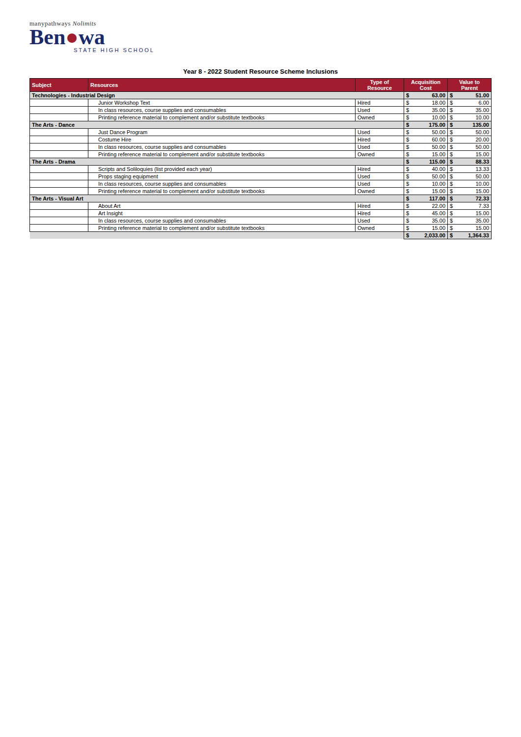manypathways Nolimits
Ben●wa
STATE HIGH SCHOOL
Year 8 - 2022 Student Resource Scheme Inclusions
| Subject | Resources | Type of Resource | Acquisition Cost | Value to Parent |
| --- | --- | --- | --- | --- |
| Technologies - Industrial Design | $ | 63.00 | $ | 51.00 |
| | Junior Workshop Text | Hired | $ | 18.00 | $ | 6.00 |
| | In class resources, course supplies and consumables | Used | $ | 35.00 | $ | 35.00 |
| | Printing reference material to complement and/or substitute textbooks | Owned | $ | 10.00 | $ | 10.00 |
| The Arts - Dance | $ | 175.00 | $ | 135.00 |
| | Just Dance Program | Used | $ | 50.00 | $ | 50.00 |
| | Costume Hire | Hired | $ | 60.00 | $ | 20.00 |
| | In class resources, course supplies and consumables | Used | $ | 50.00 | $ | 50.00 |
| | Printing reference material to complement and/or substitute textbooks | Owned | $ | 15.00 | $ | 15.00 |
| The Arts - Drama | $ | 115.00 | $ | 88.33 |
| | Scripts and Soliloquies (list provided each year) | Hired | $ | 40.00 | $ | 13.33 |
| | Props staging equipment | Used | $ | 50.00 | $ | 50.00 |
| | In class resources, course supplies and consumables | Used | $ | 10.00 | $ | 10.00 |
| | Printing reference material to complement and/or substitute textbooks | Owned | $ | 15.00 | $ | 15.00 |
| The Arts - Visual Art | $ | 117.00 | $ | 72.33 |
| | About Art | Hired | $ | 22.00 | $ | 7.33 |
| | Art Insight | Hired | $ | 45.00 | $ | 15.00 |
| | In class resources, course supplies and consumables | Used | $ | 35.00 | $ | 35.00 |
| | Printing reference material to complement and/or substitute textbooks | Owned | $ | 15.00 | $ | 15.00 |
| | | | $ | 2,033.00 | $ | 1,364.33 |